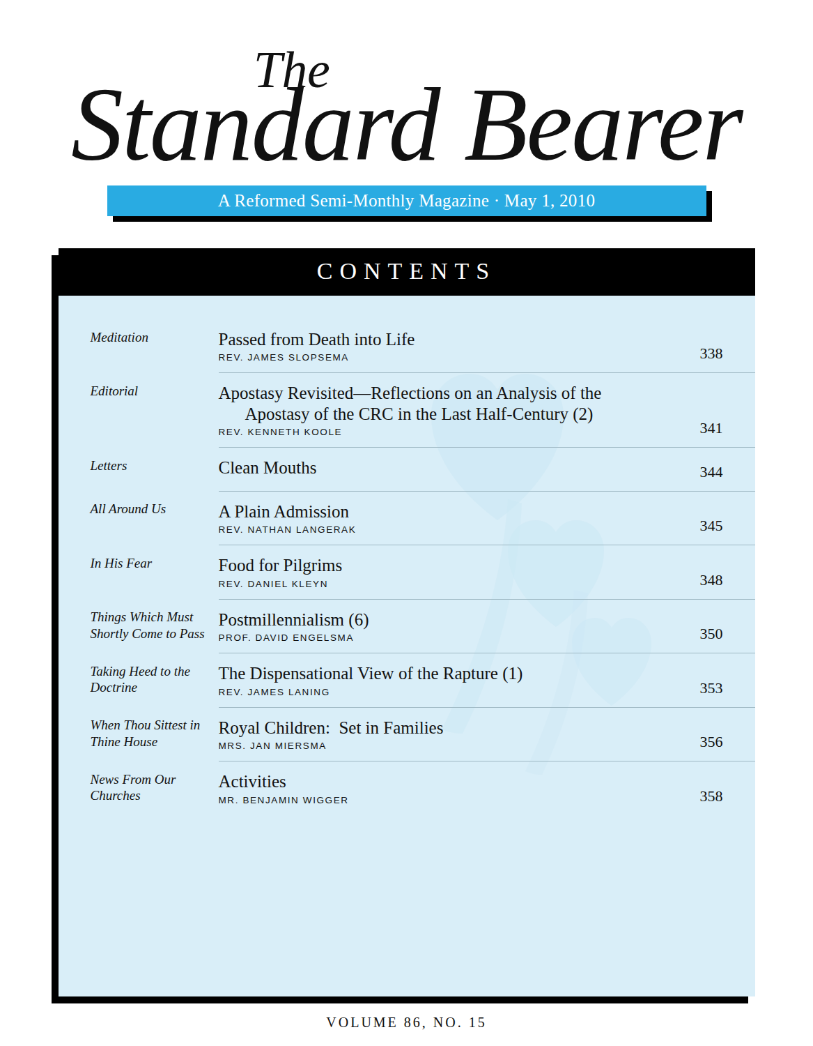The Standard Bearer
A Reformed Semi-Monthly Magazine · May 1, 2010
CONTENTS
| Meditation | Passed from Death into Life REV. JAMES SLOPSEMA | 338 |
| Editorial | Apostasy Revisited—Reflections on an Analysis of the Apostasy of the CRC in the Last Half-Century (2) REV. KENNETH KOOLE | 341 |
| Letters | Clean Mouths | 344 |
| All Around Us | A Plain Admission REV. NATHAN LANGERAK | 345 |
| In His Fear | Food for Pilgrims REV. DANIEL KLEYN | 348 |
| Things Which Must Shortly Come to Pass | Postmillennialism (6) PROF. DAVID ENGELSMA | 350 |
| Taking Heed to the Doctrine | The Dispensational View of the Rapture (1) REV. JAMES LANING | 353 |
| When Thou Sittest in Thine House | Royal Children: Set in Families MRS. JAN MIERSMA | 356 |
| News From Our Churches | Activities MR. BENJAMIN WIGGER | 358 |
VOLUME 86, NO. 15